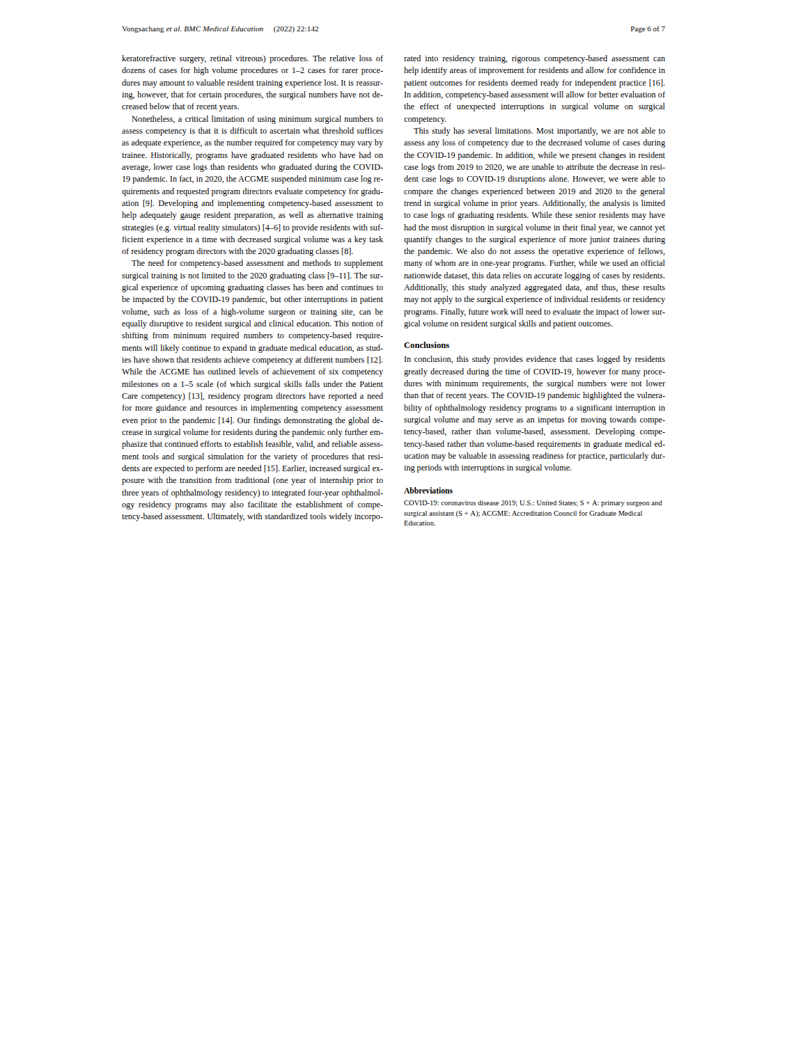Vongsachang et al. BMC Medical Education (2022) 22:142
Page 6 of 7
keratorefractive surgery, retinal vitreous) procedures. The relative loss of dozens of cases for high volume procedures or 1–2 cases for rarer procedures may amount to valuable resident training experience lost. It is reassuring, however, that for certain procedures, the surgical numbers have not decreased below that of recent years.
Nonetheless, a critical limitation of using minimum surgical numbers to assess competency is that it is difficult to ascertain what threshold suffices as adequate experience, as the number required for competency may vary by trainee. Historically, programs have graduated residents who have had on average, lower case logs than residents who graduated during the COVID-19 pandemic. In fact, in 2020, the ACGME suspended minimum case log requirements and requested program directors evaluate competency for graduation [9]. Developing and implementing competency-based assessment to help adequately gauge resident preparation, as well as alternative training strategies (e.g. virtual reality simulators) [4–6] to provide residents with sufficient experience in a time with decreased surgical volume was a key task of residency program directors with the 2020 graduating classes [8].
The need for competency-based assessment and methods to supplement surgical training is not limited to the 2020 graduating class [9–11]. The surgical experience of upcoming graduating classes has been and continues to be impacted by the COVID-19 pandemic, but other interruptions in patient volume, such as loss of a high-volume surgeon or training site, can be equally disruptive to resident surgical and clinical education. This notion of shifting from minimum required numbers to competency-based requirements will likely continue to expand in graduate medical education, as studies have shown that residents achieve competency at different numbers [12]. While the ACGME has outlined levels of achievement of six competency milestones on a 1–5 scale (of which surgical skills falls under the Patient Care competency) [13], residency program directors have reported a need for more guidance and resources in implementing competency assessment even prior to the pandemic [14]. Our findings demonstrating the global decrease in surgical volume for residents during the pandemic only further emphasize that continued efforts to establish feasible, valid, and reliable assessment tools and surgical simulation for the variety of procedures that residents are expected to perform are needed [15]. Earlier, increased surgical exposure with the transition from traditional (one year of internship prior to three years of ophthalmology residency) to integrated four-year ophthalmology residency programs may also facilitate the establishment of competency-based assessment. Ultimately, with standardized tools widely incorporated into residency training, rigorous competency-based assessment can help identify areas of improvement for residents and allow for confidence in patient outcomes for residents deemed ready for independent practice [16]. In addition, competency-based assessment will allow for better evaluation of the effect of unexpected interruptions in surgical volume on surgical competency.
This study has several limitations. Most importantly, we are not able to assess any loss of competency due to the decreased volume of cases during the COVID-19 pandemic. In addition, while we present changes in resident case logs from 2019 to 2020, we are unable to attribute the decrease in resident case logs to COVID-19 disruptions alone. However, we were able to compare the changes experienced between 2019 and 2020 to the general trend in surgical volume in prior years. Additionally, the analysis is limited to case logs of graduating residents. While these senior residents may have had the most disruption in surgical volume in their final year, we cannot yet quantify changes to the surgical experience of more junior trainees during the pandemic. We also do not assess the operative experience of fellows, many of whom are in one-year programs. Further, while we used an official nationwide dataset, this data relies on accurate logging of cases by residents. Additionally, this study analyzed aggregated data, and thus, these results may not apply to the surgical experience of individual residents or residency programs. Finally, future work will need to evaluate the impact of lower surgical volume on resident surgical skills and patient outcomes.
Conclusions
In conclusion, this study provides evidence that cases logged by residents greatly decreased during the time of COVID-19, however for many procedures with minimum requirements, the surgical numbers were not lower than that of recent years. The COVID-19 pandemic highlighted the vulnerability of ophthalmology residency programs to a significant interruption in surgical volume and may serve as an impetus for moving towards competency-based, rather than volume-based, assessment. Developing competency-based rather than volume-based requirements in graduate medical education may be valuable in assessing readiness for practice, particularly during periods with interruptions in surgical volume.
Abbreviations
COVID-19: coronavirus disease 2019; U.S.: United States; S + A: primary surgeon and surgical assistant (S + A); ACGME: Accreditation Council for Graduate Medical Education.